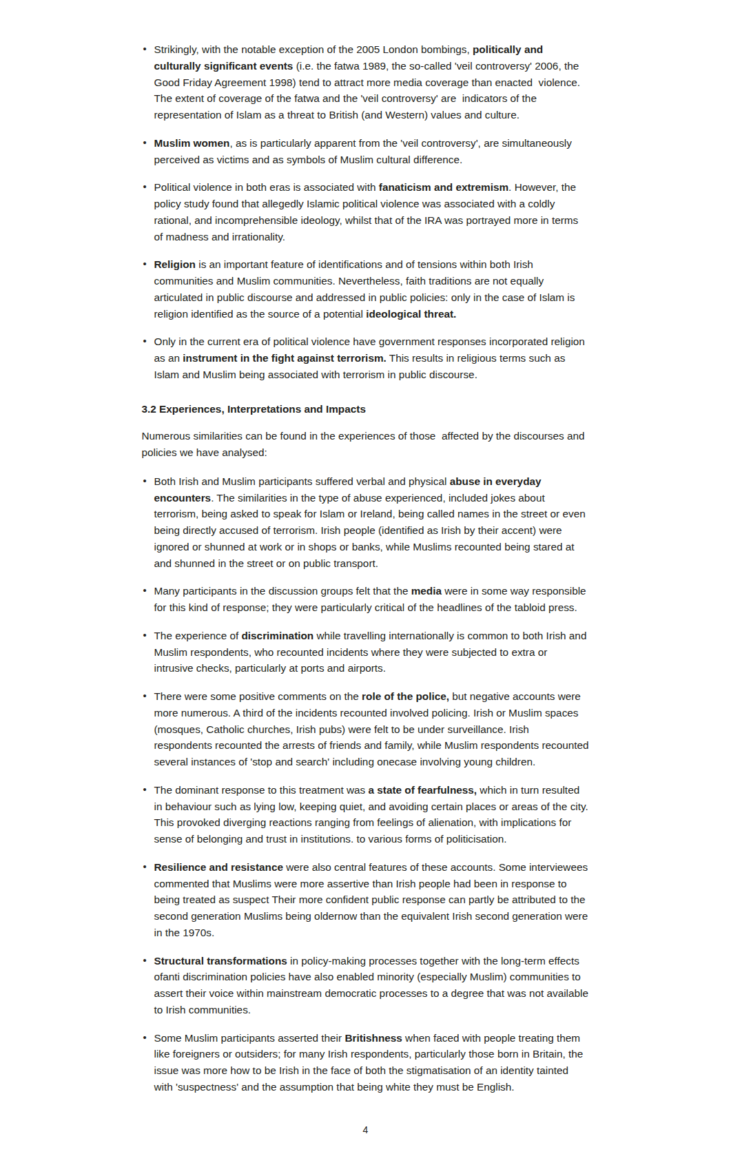Strikingly, with the notable exception of the 2005 London bombings, politically and culturally significant events (i.e. the fatwa 1989, the so-called 'veil controversy' 2006, the Good Friday Agreement 1998) tend to attract more media coverage than enacted violence. The extent of coverage of the fatwa and the 'veil controversy' are indicators of the representation of Islam as a threat to British (and Western) values and culture.
Muslim women, as is particularly apparent from the 'veil controversy', are simultaneously perceived as victims and as symbols of Muslim cultural difference.
Political violence in both eras is associated with fanaticism and extremism. However, the policy study found that allegedly Islamic political violence was associated with a coldly rational, and incomprehensible ideology, whilst that of the IRA was portrayed more in terms of madness and irrationality.
Religion is an important feature of identifications and of tensions within both Irish communities and Muslim communities. Nevertheless, faith traditions are not equally articulated in public discourse and addressed in public policies: only in the case of Islam is religion identified as the source of a potential ideological threat.
Only in the current era of political violence have government responses incorporated religion as an instrument in the fight against terrorism. This results in religious terms such as Islam and Muslim being associated with terrorism in public discourse.
3.2 Experiences, Interpretations and Impacts
Numerous similarities can be found in the experiences of those affected by the discourses and policies we have analysed:
Both Irish and Muslim participants suffered verbal and physical abuse in everyday encounters. The similarities in the type of abuse experienced, included jokes about terrorism, being asked to speak for Islam or Ireland, being called names in the street or even being directly accused of terrorism. Irish people (identified as Irish by their accent) were ignored or shunned at work or in shops or banks, while Muslims recounted being stared at and shunned in the street or on public transport.
Many participants in the discussion groups felt that the media were in some way responsible for this kind of response; they were particularly critical of the headlines of the tabloid press.
The experience of discrimination while travelling internationally is common to both Irish and Muslim respondents, who recounted incidents where they were subjected to extra or intrusive checks, particularly at ports and airports.
There were some positive comments on the role of the police, but negative accounts were more numerous. A third of the incidents recounted involved policing. Irish or Muslim spaces (mosques, Catholic churches, Irish pubs) were felt to be under surveillance. Irish respondents recounted the arrests of friends and family, while Muslim respondents recounted several instances of 'stop and search' including onecase involving young children.
The dominant response to this treatment was a state of fearfulness, which in turn resulted in behaviour such as lying low, keeping quiet, and avoiding certain places or areas of the city. This provoked diverging reactions ranging from feelings of alienation, with implications for sense of belonging and trust in institutions. to various forms of politicisation.
Resilience and resistance were also central features of these accounts. Some interviewees commented that Muslims were more assertive than Irish people had been in response to being treated as suspect Their more confident public response can partly be attributed to the second generation Muslims being oldernow than the equivalent Irish second generation were in the 1970s.
Structural transformations in policy-making processes together with the long-term effects ofanti discrimination policies have also enabled minority (especially Muslim) communities to assert their voice within mainstream democratic processes to a degree that was not available to Irish communities.
Some Muslim participants asserted their Britishness when faced with people treating them like foreigners or outsiders; for many Irish respondents, particularly those born in Britain, the issue was more how to be Irish in the face of both the stigmatisation of an identity tainted with 'suspectness' and the assumption that being white they must be English.
4